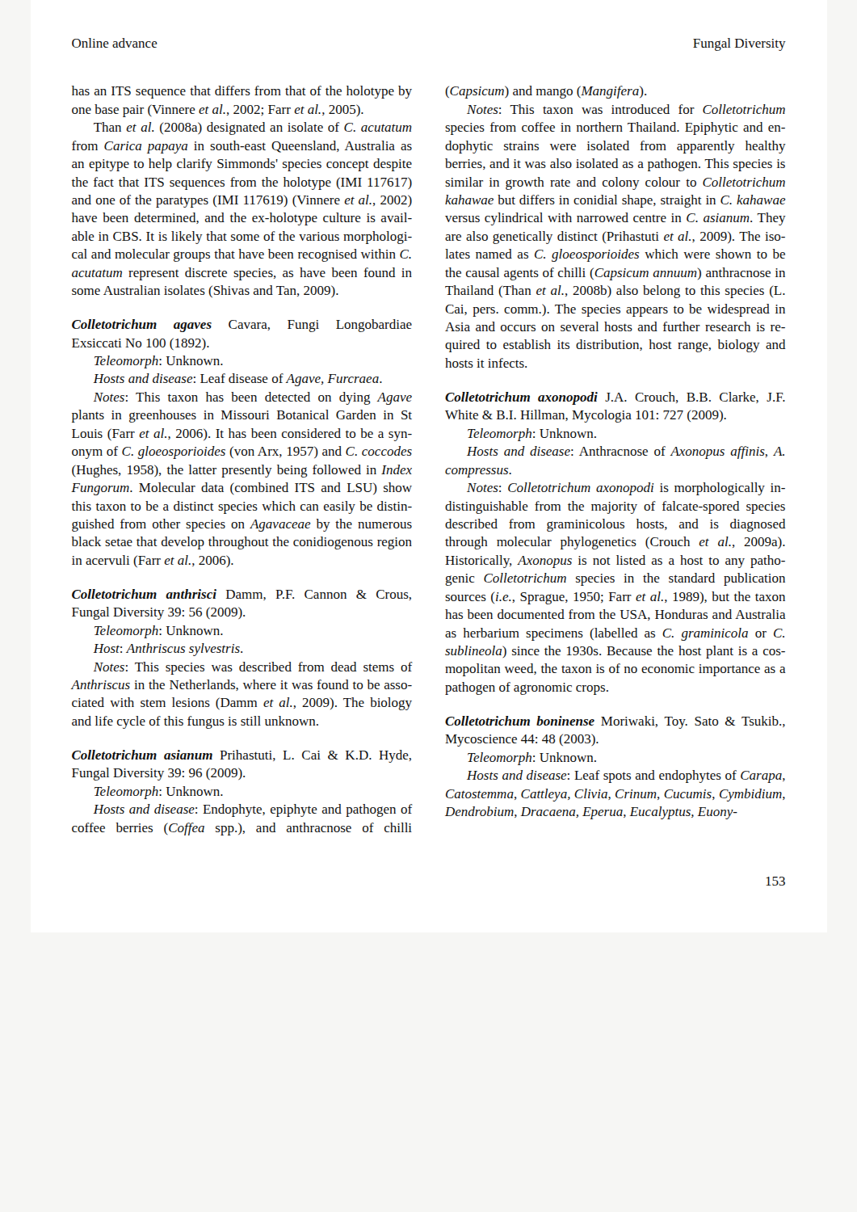Online advance Fungal Diversity
has an ITS sequence that differs from that of the holotype by one base pair (Vinnere et al., 2002; Farr et al., 2005).
Than et al. (2008a) designated an isolate of C. acutatum from Carica papaya in south-east Queensland, Australia as an epitype to help clarify Simmonds' species concept despite the fact that ITS sequences from the holotype (IMI 117617) and one of the paratypes (IMI 117619) (Vinnere et al., 2002) have been determined, and the ex-holotype culture is available in CBS. It is likely that some of the various morphological and molecular groups that have been recognised within C. acutatum represent discrete species, as have been found in some Australian isolates (Shivas and Tan, 2009).
Colletotrichum agaves Cavara, Fungi Longobardiae Exsiccati No 100 (1892).
Teleomorph: Unknown.
Hosts and disease: Leaf disease of Agave, Furcraea.
Notes: This taxon has been detected on dying Agave plants in greenhouses in Missouri Botanical Garden in St Louis (Farr et al., 2006). It has been considered to be a synonym of C. gloeosporioides (von Arx, 1957) and C. coccodes (Hughes, 1958), the latter presently being followed in Index Fungorum. Molecular data (combined ITS and LSU) show this taxon to be a distinct species which can easily be distinguished from other species on Agavaceae by the numerous black setae that develop throughout the conidiogenous region in acervuli (Farr et al., 2006).
Colletotrichum anthrisci Damm, P.F. Cannon & Crous, Fungal Diversity 39: 56 (2009).
Teleomorph: Unknown.
Host: Anthriscus sylvestris.
Notes: This species was described from dead stems of Anthriscus in the Netherlands, where it was found to be associated with stem lesions (Damm et al., 2009). The biology and life cycle of this fungus is still unknown.
Colletotrichum asianum Prihastuti, L. Cai & K.D. Hyde, Fungal Diversity 39: 96 (2009).
Teleomorph: Unknown.
Hosts and disease: Endophyte, epiphyte and pathogen of coffee berries (Coffea spp.), and anthracnose of chilli (Capsicum) and mango (Mangifera).
Notes: This taxon was introduced for Colletotrichum species from coffee in northern Thailand. Epiphytic and endophytic strains were isolated from apparently healthy berries, and it was also isolated as a pathogen. This species is similar in growth rate and colony colour to Colletotrichum kahawae but differs in conidial shape, straight in C. kahawae versus cylindrical with narrowed centre in C. asianum. They are also genetically distinct (Prihastuti et al., 2009). The isolates named as C. gloeosporioides which were shown to be the causal agents of chilli (Capsicum annuum) anthracnose in Thailand (Than et al., 2008b) also belong to this species (L. Cai, pers. comm.). The species appears to be widespread in Asia and occurs on several hosts and further research is required to establish its distribution, host range, biology and hosts it infects.
Colletotrichum axonopodi J.A. Crouch, B.B. Clarke, J.F. White & B.I. Hillman, Mycologia 101: 727 (2009).
Teleomorph: Unknown.
Hosts and disease: Anthracnose of Axonopus affinis, A. compressus.
Notes: Colletotrichum axonopodi is morphologically indistinguishable from the majority of falcate-spored species described from graminicolous hosts, and is diagnosed through molecular phylogenetics (Crouch et al., 2009a). Historically, Axonopus is not listed as a host to any pathogenic Colletotrichum species in the standard publication sources (i.e., Sprague, 1950; Farr et al., 1989), but the taxon has been documented from the USA, Honduras and Australia as herbarium specimens (labelled as C. graminicola or C. sublineola) since the 1930s. Because the host plant is a cosmopolitan weed, the taxon is of no economic importance as a pathogen of agronomic crops.
Colletotrichum boninense Moriwaki, Toy. Sato & Tsukib., Mycoscience 44: 48 (2003).
Teleomorph: Unknown.
Hosts and disease: Leaf spots and endophytes of Carapa, Catostemma, Cattleya, Clivia, Crinum, Cucumis, Cymbidium, Dendrobium, Dracaena, Eperua, Eucalyptus, Euony-
153